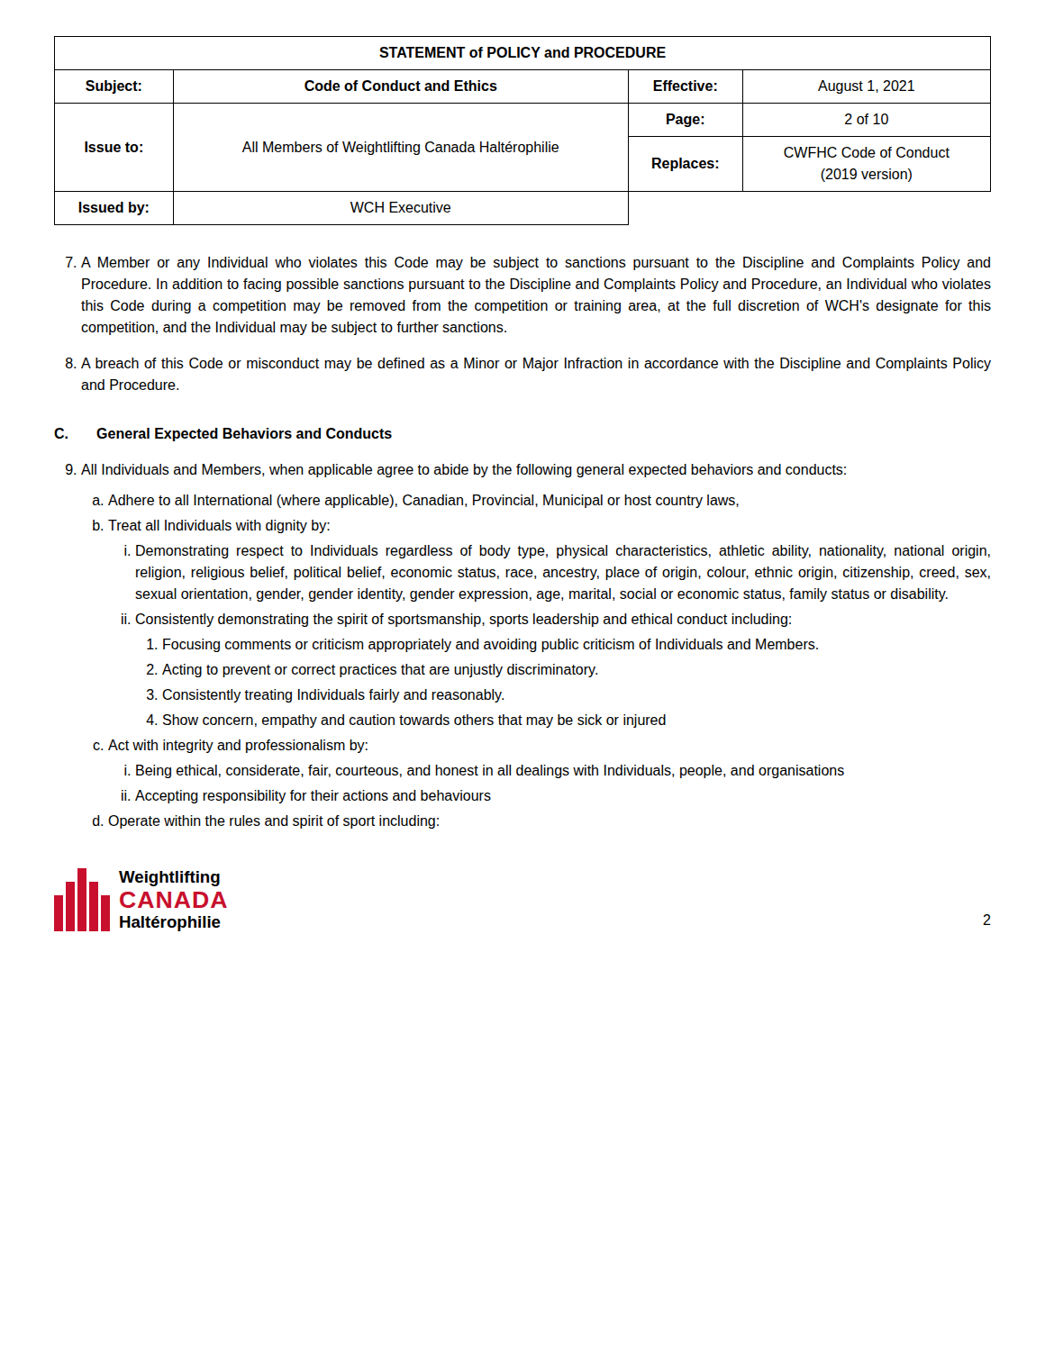| STATEMENT of POLICY and PROCEDURE |
| Subject: | Code of Conduct and Ethics | Effective: | August 1, 2021 |
| Issue to: | All Members of Weightlifting Canada Haltérophilie | Page: | 2 of 10 |
| Replaces: | CWFHC Code of Conduct (2019 version) |
| Issued by: | WCH Executive | |
A Member or any Individual who violates this Code may be subject to sanctions pursuant to the Discipline and Complaints Policy and Procedure. In addition to facing possible sanctions pursuant to the Discipline and Complaints Policy and Procedure, an Individual who violates this Code during a competition may be removed from the competition or training area, at the full discretion of WCH's designate for this competition, and the Individual may be subject to further sanctions.
A breach of this Code or misconduct may be defined as a Minor or Major Infraction in accordance with the Discipline and Complaints Policy and Procedure.
C. General Expected Behaviors and Conducts
All Individuals and Members, when applicable agree to abide by the following general expected behaviors and conducts:
Adhere to all International (where applicable), Canadian, Provincial, Municipal or host country laws,
Treat all Individuals with dignity by:
Demonstrating respect to Individuals regardless of body type, physical characteristics, athletic ability, nationality, national origin, religion, religious belief, political belief, economic status, race, ancestry, place of origin, colour, ethnic origin, citizenship, creed, sex, sexual orientation, gender, gender identity, gender expression, age, marital, social or economic status, family status or disability.
Consistently demonstrating the spirit of sportsmanship, sports leadership and ethical conduct including:
Focusing comments or criticism appropriately and avoiding public criticism of Individuals and Members.
Acting to prevent or correct practices that are unjustly discriminatory.
Consistently treating Individuals fairly and reasonably.
Show concern, empathy and caution towards others that may be sick or injured
Act with integrity and professionalism by:
Being ethical, considerate, fair, courteous, and honest in all dealings with Individuals, people, and organisations
Accepting responsibility for their actions and behaviours
Operate within the rules and spirit of sport including:
Weightlifting
CANADA
Haltérophilie
2